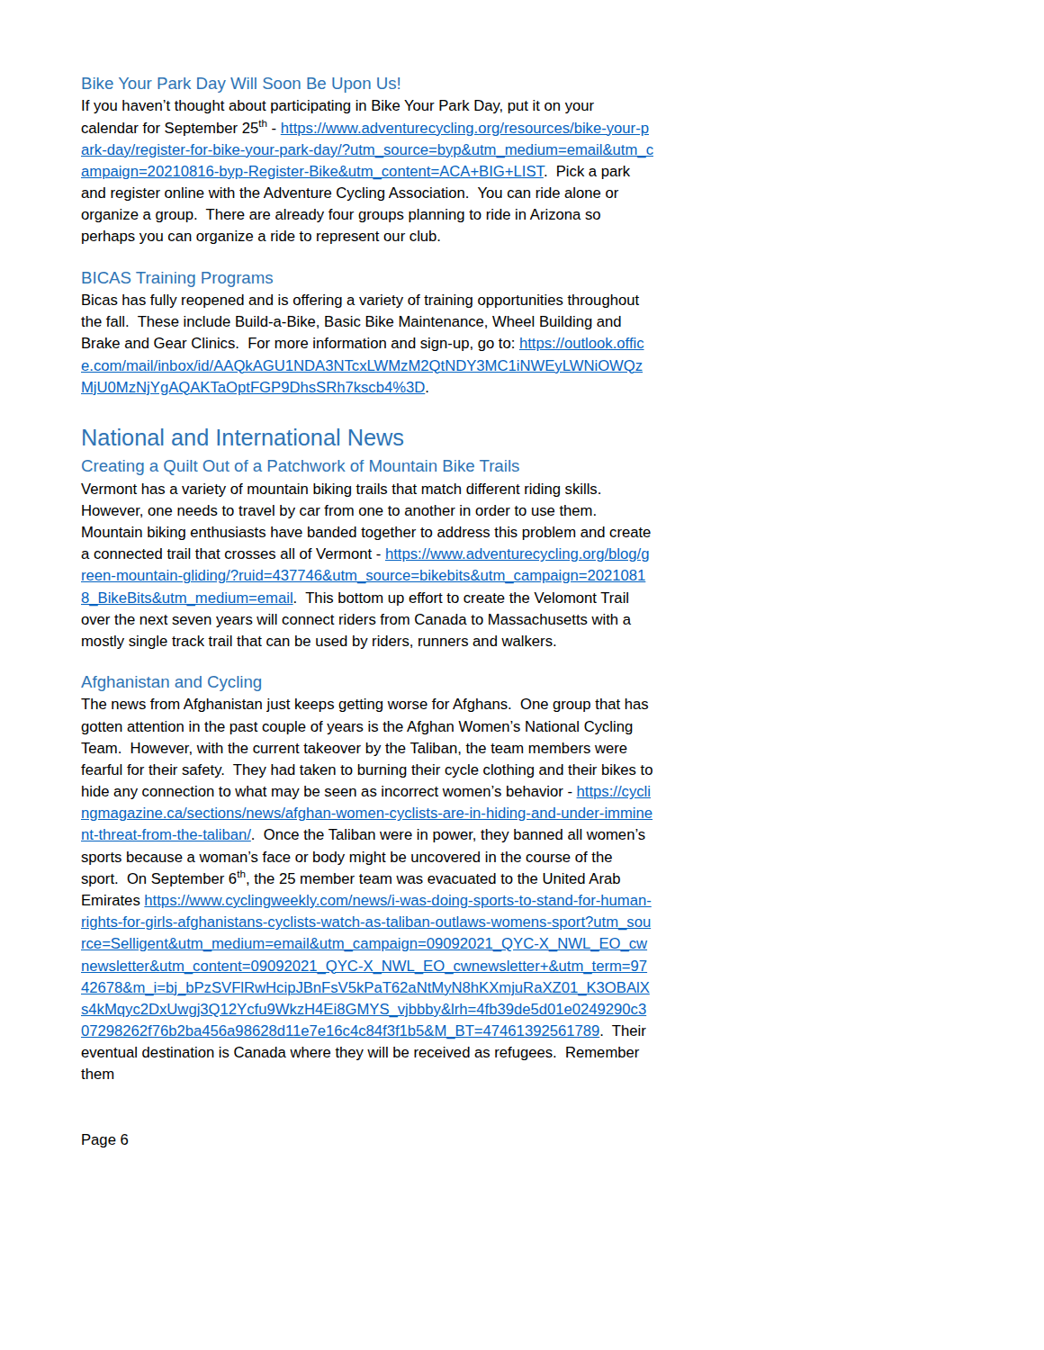Bike Your Park Day Will Soon Be Upon Us!
If you haven’t thought about participating in Bike Your Park Day, put it on your calendar for September 25th - https://www.adventurecycling.org/resources/bike-your-park-day/register-for-bike-your-park-day/?utm_source=byp&utm_medium=email&utm_campaign=20210816-byp-Register-Bike&utm_content=ACA+BIG+LIST. Pick a park and register online with the Adventure Cycling Association. You can ride alone or organize a group. There are already four groups planning to ride in Arizona so perhaps you can organize a ride to represent our club.
BICAS Training Programs
Bicas has fully reopened and is offering a variety of training opportunities throughout the fall. These include Build-a-Bike, Basic Bike Maintenance, Wheel Building and Brake and Gear Clinics. For more information and sign-up, go to: https://outlook.office.com/mail/inbox/id/AAQkAGU1NDA3NTcxLWMzM2QtNDY3MC1iNWEyLWNiOWQzMjU0MzNjYgAQAKTaOptFGP9DhsSRh7kscb4%3D.
National and International News
Creating a Quilt Out of a Patchwork of Mountain Bike Trails
Vermont has a variety of mountain biking trails that match different riding skills. However, one needs to travel by car from one to another in order to use them. Mountain biking enthusiasts have banded together to address this problem and create a connected trail that crosses all of Vermont - https://www.adventurecycling.org/blog/green-mountain-gliding/?ruid=437746&utm_source=bikebits&utm_campaign=20210818_BikeBits&utm_medium=email. This bottom up effort to create the Velomont Trail over the next seven years will connect riders from Canada to Massachusetts with a mostly single track trail that can be used by riders, runners and walkers.
Afghanistan and Cycling
The news from Afghanistan just keeps getting worse for Afghans. One group that has gotten attention in the past couple of years is the Afghan Women’s National Cycling Team. However, with the current takeover by the Taliban, the team members were fearful for their safety. They had taken to burning their cycle clothing and their bikes to hide any connection to what may be seen as incorrect women’s behavior - https://cyclingmagazine.ca/sections/news/afghan-women-cyclists-are-in-hiding-and-under-imminent-threat-from-the-taliban/. Once the Taliban were in power, they banned all women’s sports because a woman’s face or body might be uncovered in the course of the sport. On September 6th, the 25 member team was evacuated to the United Arab Emirates https://www.cyclingweekly.com/news/i-was-doing-sports-to-stand-for-human-rights-for-girls-afghanistans-cyclists-watch-as-taliban-outlaws-womens-sport?utm_source=Selligent&utm_medium=email&utm_campaign=09092021_QYC-X_NWL_EO_cwnewsletter&utm_content=09092021_QYC-X_NWL_EO_cwnewsletter+&utm_term=9742678&m_i=bj_bPzSVFlRwHcipJBnFsV5kPaT62aNtMyN8hKXmjuRaXZ01_K3OBAlXs4kMqyc2DxUwgj3Q12Ycfu9WkzH4Ei8GMYS_vjbbby&lrh=4fb39de5d01e0249290c307298262f76b2ba456a98628d11e7e16c4c84f3f1b5&M_BT=47461392561789. Their eventual destination is Canada where they will be received as refugees. Remember them
Page 6